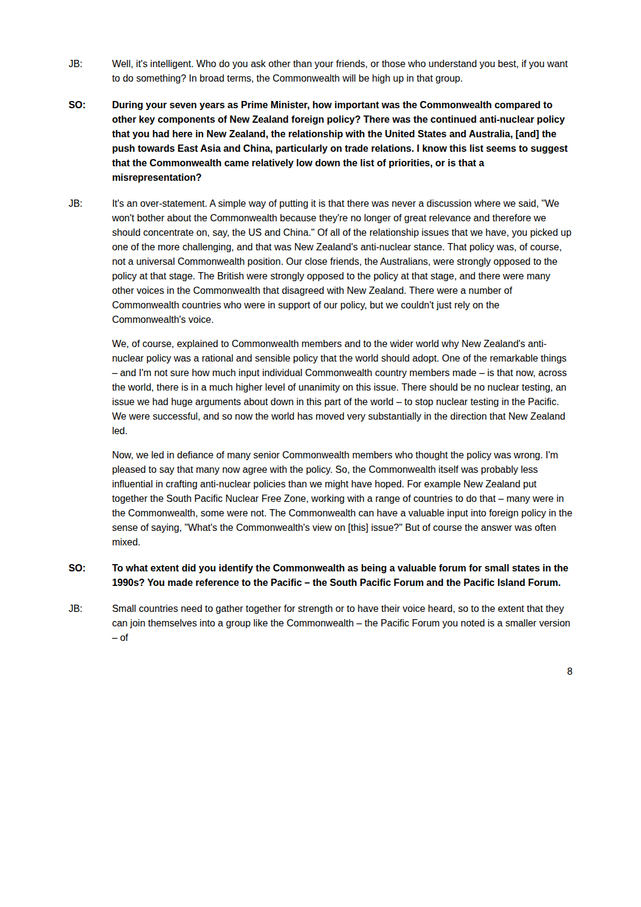JB:
Well, it's intelligent. Who do you ask other than your friends, or those who understand you best, if you want to do something? In broad terms, the Commonwealth will be high up in that group.
SO:
During your seven years as Prime Minister, how important was the Commonwealth compared to other key components of New Zealand foreign policy? There was the continued anti-nuclear policy that you had here in New Zealand, the relationship with the United States and Australia, [and] the push towards East Asia and China, particularly on trade relations. I know this list seems to suggest that the Commonwealth came relatively low down the list of priorities, or is that a misrepresentation?
JB:
It's an over-statement. A simple way of putting it is that there was never a discussion where we said, "We won't bother about the Commonwealth because they're no longer of great relevance and therefore we should concentrate on, say, the US and China." Of all of the relationship issues that we have, you picked up one of the more challenging, and that was New Zealand's anti-nuclear stance. That policy was, of course, not a universal Commonwealth position. Our close friends, the Australians, were strongly opposed to the policy at that stage. The British were strongly opposed to the policy at that stage, and there were many other voices in the Commonwealth that disagreed with New Zealand. There were a number of Commonwealth countries who were in support of our policy, but we couldn't just rely on the Commonwealth's voice.
We, of course, explained to Commonwealth members and to the wider world why New Zealand's anti-nuclear policy was a rational and sensible policy that the world should adopt. One of the remarkable things – and I'm not sure how much input individual Commonwealth country members made – is that now, across the world, there is in a much higher level of unanimity on this issue. There should be no nuclear testing, an issue we had huge arguments about down in this part of the world – to stop nuclear testing in the Pacific. We were successful, and so now the world has moved very substantially in the direction that New Zealand led.
Now, we led in defiance of many senior Commonwealth members who thought the policy was wrong. I'm pleased to say that many now agree with the policy. So, the Commonwealth itself was probably less influential in crafting anti-nuclear policies than we might have hoped. For example New Zealand put together the South Pacific Nuclear Free Zone, working with a range of countries to do that – many were in the Commonwealth, some were not. The Commonwealth can have a valuable input into foreign policy in the sense of saying, "What's the Commonwealth's view on [this] issue?" But of course the answer was often mixed.
SO:
To what extent did you identify the Commonwealth as being a valuable forum for small states in the 1990s? You made reference to the Pacific – the South Pacific Forum and the Pacific Island Forum.
JB:
Small countries need to gather together for strength or to have their voice heard, so to the extent that they can join themselves into a group like the Commonwealth – the Pacific Forum you noted is a smaller version – of
8